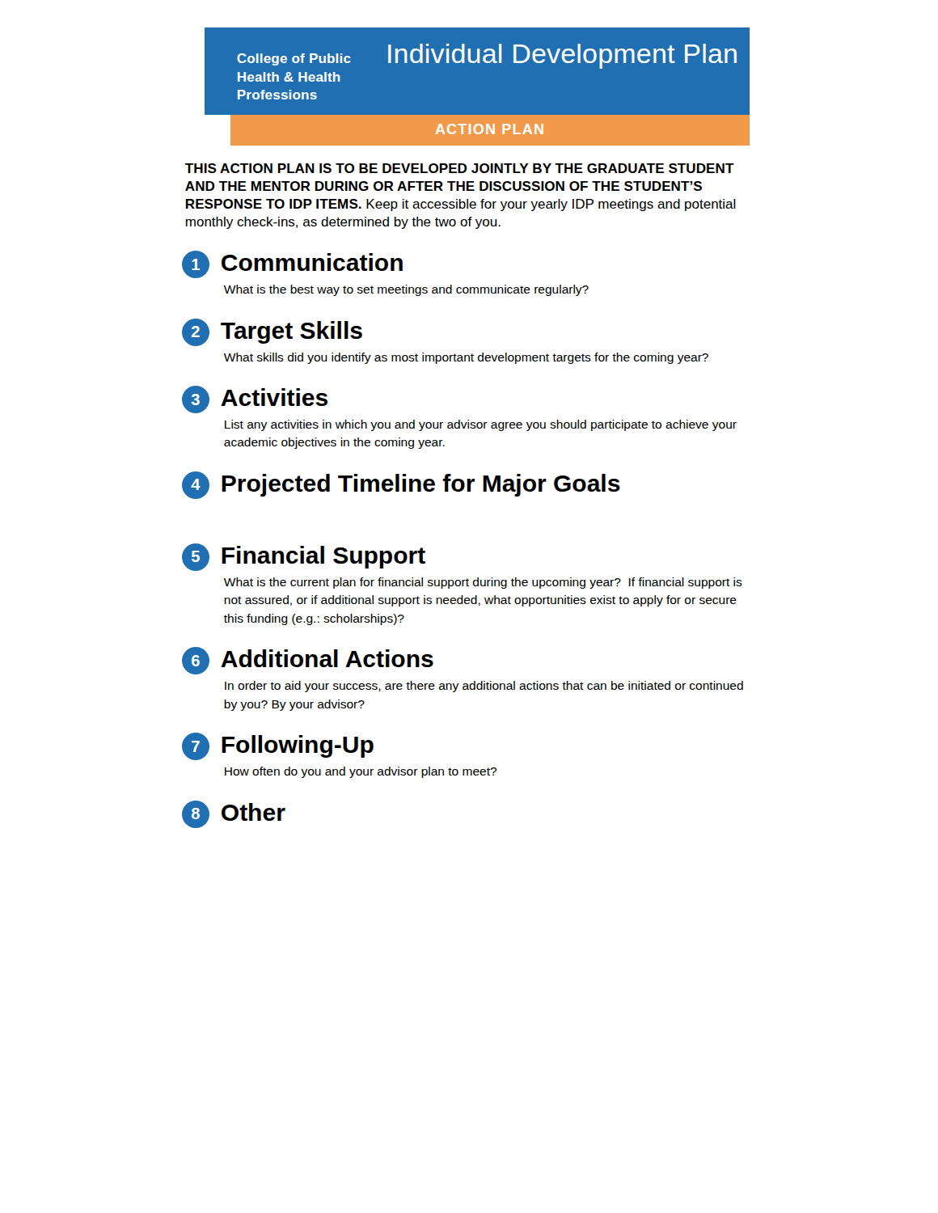College of Public Health & Health Professions Individual Development Plan
ACTION PLAN
THIS ACTION PLAN IS TO BE DEVELOPED JOINTLY BY THE GRADUATE STUDENT AND THE MENTOR DURING OR AFTER THE DISCUSSION OF THE STUDENT’S RESPONSE TO IDP ITEMS. Keep it accessible for your yearly IDP meetings and potential monthly check-ins, as determined by the two of you.
1
Communication
What is the best way to set meetings and communicate regularly?
2
Target Skills
What skills did you identify as most important development targets for the coming year?
3
Activities
List any activities in which you and your advisor agree you should participate to achieve your academic objectives in the coming year.
4
Projected Timeline for Major Goals
5
Financial Support
What is the current plan for financial support during the upcoming year? If financial support is not assured, or if additional support is needed, what opportunities exist to apply for or secure this funding (e.g.: scholarships)?
6
Additional Actions
In order to aid your success, are there any additional actions that can be initiated or continued by you? By your advisor?
7
Following-Up
How often do you and your advisor plan to meet?
8
Other